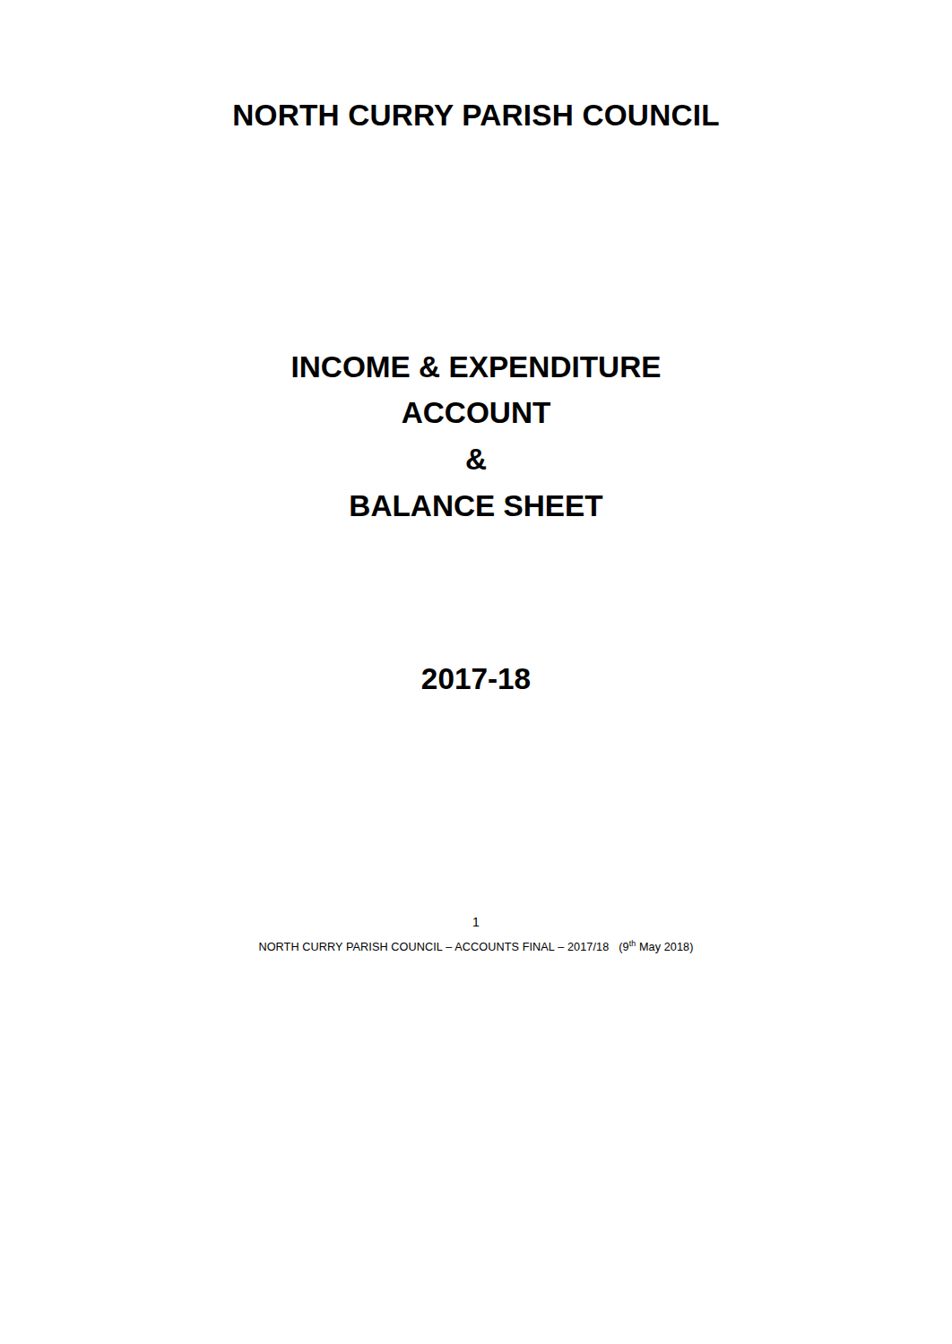NORTH CURRY PARISH COUNCIL
INCOME & EXPENDITURE
ACCOUNT
&
BALANCE SHEET
2017-18
1
NORTH CURRY PARISH COUNCIL – ACCOUNTS FINAL – 2017/18 (9th May 2018)